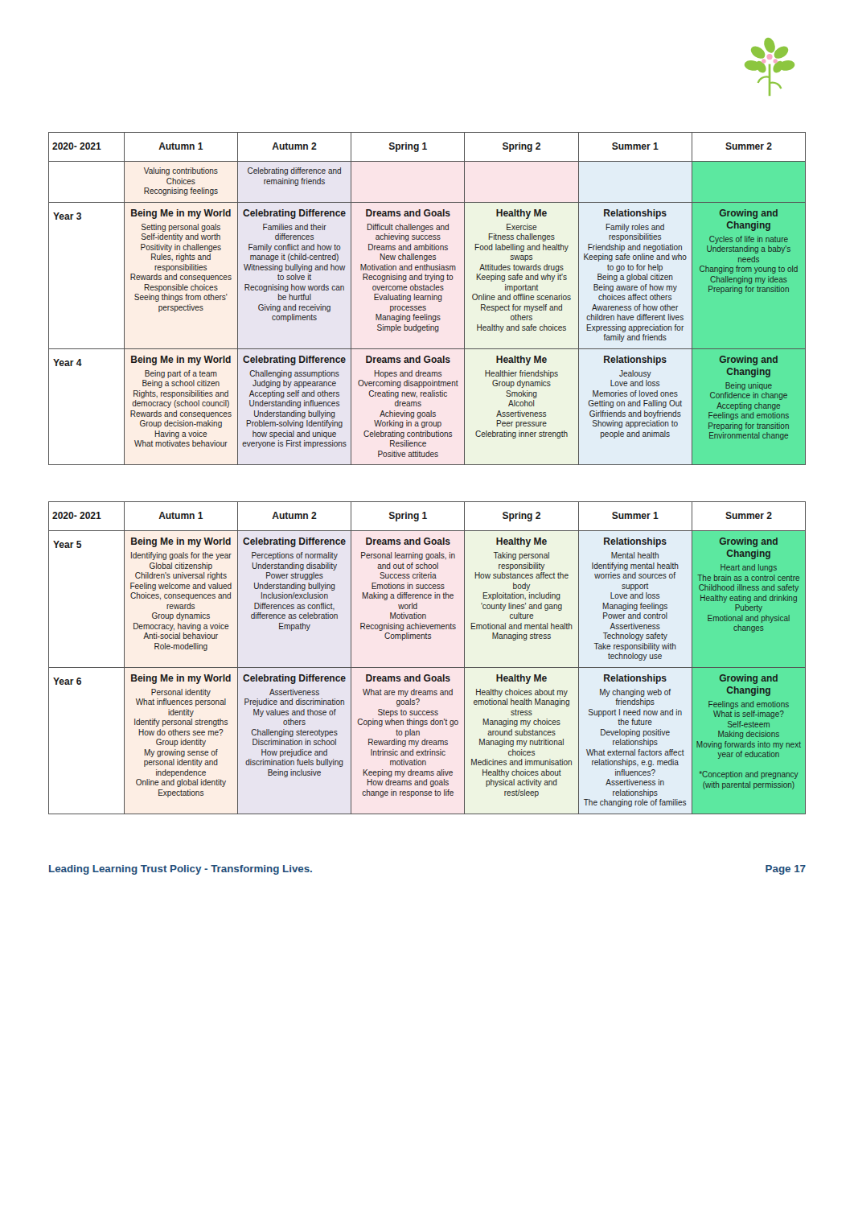| 2020- 2021 | Autumn 1 | Autumn 2 | Spring 1 | Spring 2 | Summer 1 | Summer 2 |
| --- | --- | --- | --- | --- | --- | --- |
| | Valuing contributions Choices Recognising feelings | Celebrating difference and remaining friends | | | | |
| Year 3 | Being Me in my World Setting personal goals Self-identity and worth Positivity in challenges Rules, rights and responsibilities Rewards and consequences Responsible choices Seeing things from others' perspectives | Celebrating Difference Families and their differences Family conflict and how to manage it (child-centred) Witnessing bullying and how to solve it Recognising how words can be hurtful Giving and receiving compliments | Dreams and Goals Difficult challenges and achieving success Dreams and ambitions New challenges Motivation and enthusiasm Recognising and trying to overcome obstacles Evaluating learning processes Managing feelings Simple budgeting | Healthy Me Exercise Fitness challenges Food labelling and healthy swaps Attitudes towards drugs Keeping safe and why it's important Online and offline scenarios Respect for myself and others Healthy and safe choices | Relationships Family roles and responsibilities Friendship and negotiation Keeping safe online and who to go to for help Being a global citizen Being aware of how my choices affect others Awareness of how other children have different lives Expressing appreciation for family and friends | Growing and Changing Cycles of life in nature Understanding a baby's needs Changing from young to old Challenging my ideas Preparing for transition |
| Year 4 | Being Me in my World Being part of a team Being a school citizen Rights, responsibilities and democracy (school council) Rewards and consequences Group decision-making Having a voice What motivates behaviour | Celebrating Difference Challenging assumptions Judging by appearance Accepting self and others Understanding influences Understanding bullying Problem-solving Identifying how special and unique everyone is First impressions | Dreams and Goals Hopes and dreams Overcoming disappointment Creating new, realistic dreams Achieving goals Working in a group Celebrating contributions Resilience Positive attitudes | Healthy Me Healthier friendships Group dynamics Smoking Alcohol Assertiveness Peer pressure Celebrating inner strength | Relationships Jealousy Love and loss Memories of loved ones Getting on and Falling Out Girlfriends and boyfriends Showing appreciation to people and animals | Growing and Changing Being unique Confidence in change Accepting change Feelings and emotions Preparing for transition Environmental change |
| 2020- 2021 | Autumn 1 | Autumn 2 | Spring 1 | Spring 2 | Summer 1 | Summer 2 |
| --- | --- | --- | --- | --- | --- | --- |
| Year 5 | Being Me in my World Identifying goals for the year Global citizenship Children's universal rights Feeling welcome and valued Choices, consequences and rewards Group dynamics Democracy, having a voice Anti-social behaviour Role-modelling | Celebrating Difference Perceptions of normality Understanding disability Power struggles Understanding bullying Inclusion/exclusion Differences as conflict, difference as celebration Empathy | Dreams and Goals Personal learning goals, in and out of school Success criteria Emotions in success Making a difference in the world Motivation Recognising achievements Compliments | Healthy Me Taking personal responsibility How substances affect the body Exploitation, including 'county lines' and gang culture Emotional and mental health Managing stress | Relationships Mental health Identifying mental health worries and sources of support Love and loss Managing feelings Power and control Assertiveness Technology safety Take responsibility with technology use | Growing and Changing Heart and lungs The brain as a control centre Childhood illness and safety Healthy eating and drinking Puberty Emotional and physical changes |
| Year 6 | Being Me in my World Personal identity What influences personal identity Identify personal strengths How do others see me? Group identity My growing sense of personal identity and independence Online and global identity Expectations | Celebrating Difference Assertiveness Prejudice and discrimination My values and those of others Challenging stereotypes Discrimination in school How prejudice and discrimination fuels bullying Being inclusive | Dreams and Goals What are my dreams and goals? Steps to success Coping when things don't go to plan Rewarding my dreams Intrinsic and extrinsic motivation Keeping my dreams alive How dreams and goals change in response to life | Healthy Me Healthy choices about my emotional health Managing stress Managing my choices around substances Managing my nutritional choices Medicines and immunisation Healthy choices about physical activity and rest/sleep | Relationships My changing web of friendships Support I need now and in the future Developing positive relationships What external factors affect relationships, e.g. media influences? Assertiveness in relationships The changing role of families | Growing and Changing Feelings and emotions What is self-image? Self-esteem Making decisions Moving forwards into my next year of education *Conception and pregnancy (with parental permission) |
Leading Learning Trust Policy - Transforming Lives. Page 17